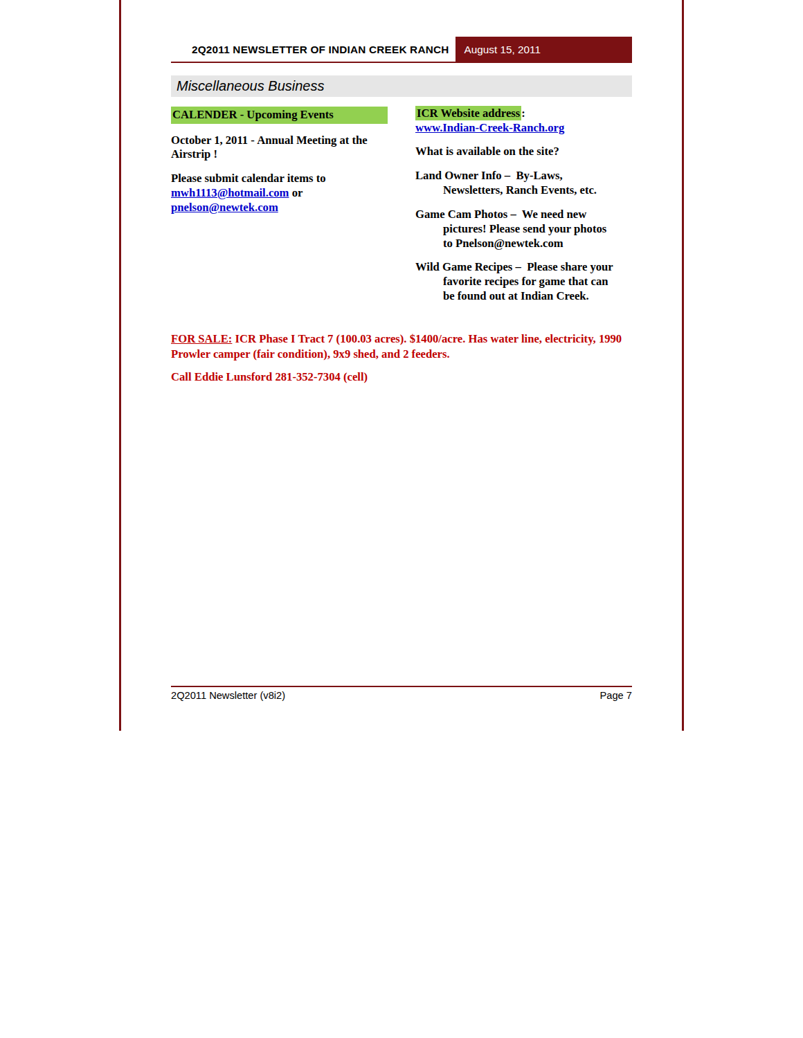2Q2011 NEWSLETTER OF INDIAN CREEK RANCH
August 15, 2011
Miscellaneous Business
CALENDER - Upcoming Events
October 1, 2011 - Annual Meeting at the Airstrip !
Please submit calendar items to mwh1113@hotmail.com or pnelson@newtek.com
ICR Website address:
www.Indian-Creek-Ranch.org
What is available on the site?
Land Owner Info – By-Laws, Newsletters, Ranch Events, etc.
Game Cam Photos – We need new pictures! Please send your photos to Pnelson@newtek.com
Wild Game Recipes – Please share your favorite recipes for game that can be found out at Indian Creek.
FOR SALE: ICR Phase I Tract 7 (100.03 acres). $1400/acre. Has water line, electricity, 1990 Prowler camper (fair condition), 9x9 shed, and 2 feeders.
Call Eddie Lunsford 281-352-7304 (cell)
2Q2011 Newsletter (v8i2)
Page 7